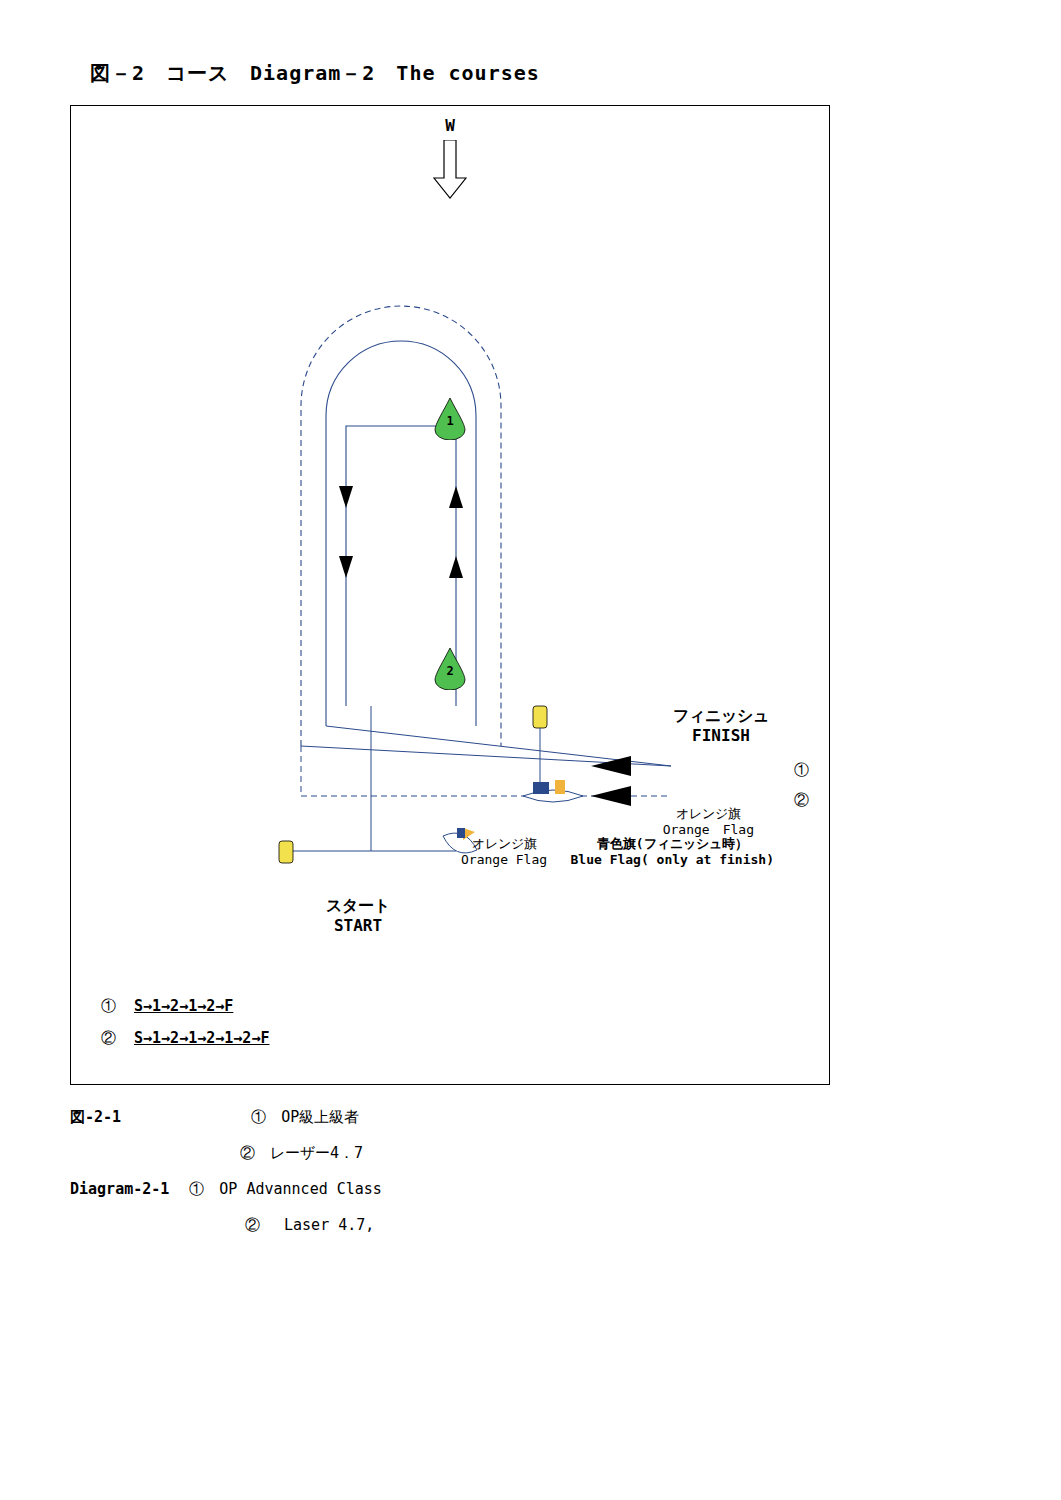図－2　コース　Diagram－2　The courses
W
1
2
フィニッシュ
FINISH
スタート
START
オレンジ旗
Orange Flag
オレンジ旗
Orange　Flag
青色旗(フィニッシュ時）
Blue Flag( only at finish)
①
②
①S→1→2→1→2→F
②S→1→2→1→2→1→2→F
図-2-1 ①　OP級上級者 ②　レーザー4．7 Diagram-2-1 ①　OP Advannced Class ②　 Laser 4.7,